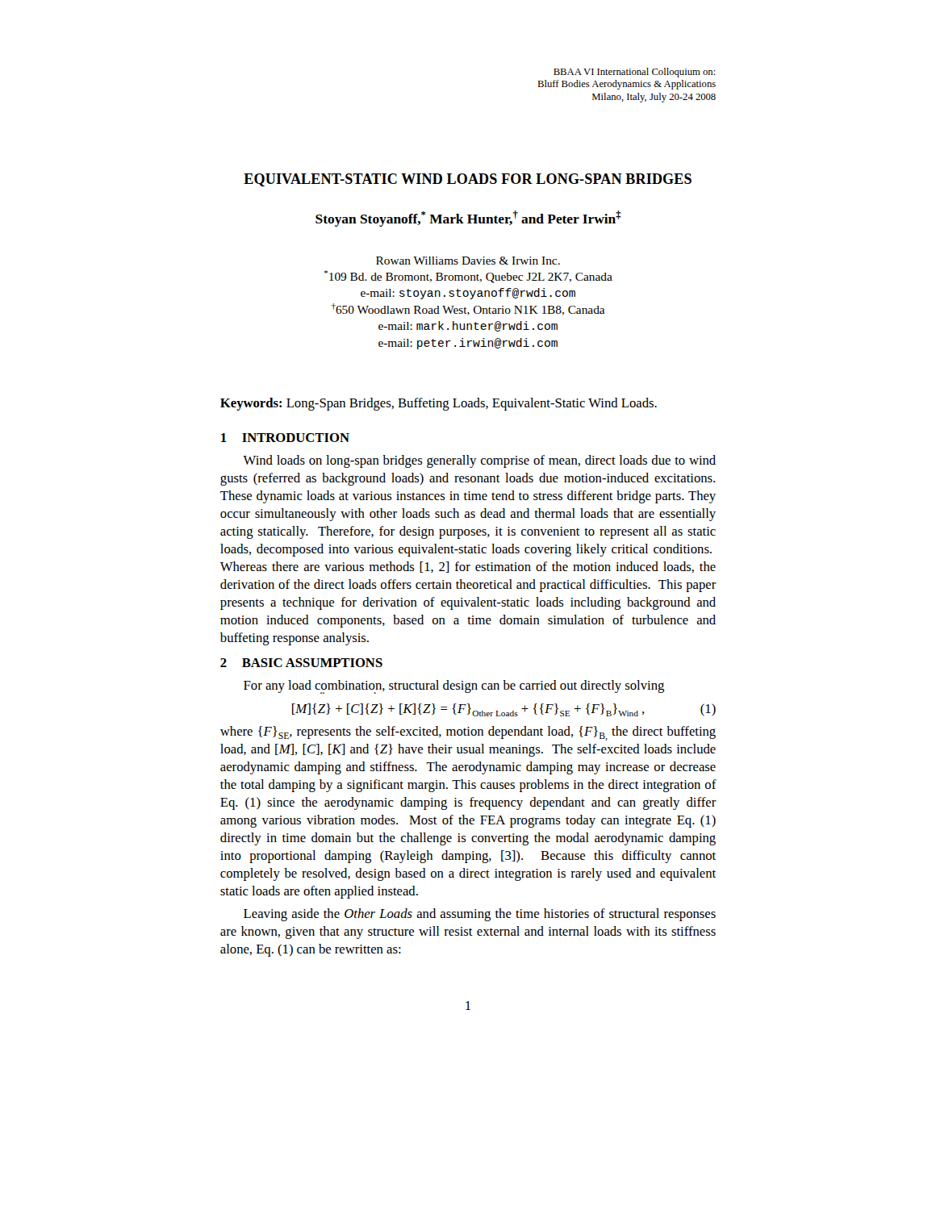BBAA VI International Colloquium on:
Bluff Bodies Aerodynamics & Applications
Milano, Italy, July 20-24 2008
EQUIVALENT-STATIC WIND LOADS FOR LONG-SPAN BRIDGES
Stoyan Stoyanoff,* Mark Hunter,† and Peter Irwin‡
Rowan Williams Davies & Irwin Inc.
*109 Bd. de Bromont, Bromont, Quebec J2L 2K7, Canada
e-mail: stoyan.stoyanoff@rwdi.com
†650 Woodlawn Road West, Ontario N1K 1B8, Canada
e-mail: mark.hunter@rwdi.com
e-mail: peter.irwin@rwdi.com
Keywords: Long-Span Bridges, Buffeting Loads, Equivalent-Static Wind Loads.
1 INTRODUCTION
Wind loads on long-span bridges generally comprise of mean, direct loads due to wind gusts (referred as background loads) and resonant loads due motion-induced excitations. These dynamic loads at various instances in time tend to stress different bridge parts. They occur simultaneously with other loads such as dead and thermal loads that are essentially acting statically. Therefore, for design purposes, it is convenient to represent all as static loads, decomposed into various equivalent-static loads covering likely critical conditions. Whereas there are various methods [1, 2] for estimation of the motion induced loads, the derivation of the direct loads offers certain theoretical and practical difficulties. This paper presents a technique for derivation of equivalent-static loads including background and motion induced components, based on a time domain simulation of turbulence and buffeting response analysis.
2 BASIC ASSUMPTIONS
For any load combination, structural design can be carried out directly solving
[M]{Z} + [C]{Z} + [K]{Z} = {F}Other Loads + {{F}SE + {F}B}Wind ,
(1)
where {F}SE, represents the self-excited, motion dependant load, {F}B, the direct buffeting load, and [M], [C], [K] and {Z} have their usual meanings. The self-excited loads include aerodynamic damping and stiffness. The aerodynamic damping may increase or decrease the total damping by a significant margin. This causes problems in the direct integration of Eq. (1) since the aerodynamic damping is frequency dependant and can greatly differ among various vibration modes. Most of the FEA programs today can integrate Eq. (1) directly in time domain but the challenge is converting the modal aerodynamic damping into proportional damping (Rayleigh damping, [3]). Because this difficulty cannot completely be resolved, design based on a direct integration is rarely used and equivalent static loads are often applied instead.
Leaving aside the Other Loads and assuming the time histories of structural responses are known, given that any structure will resist external and internal loads with its stiffness alone, Eq. (1) can be rewritten as:
1